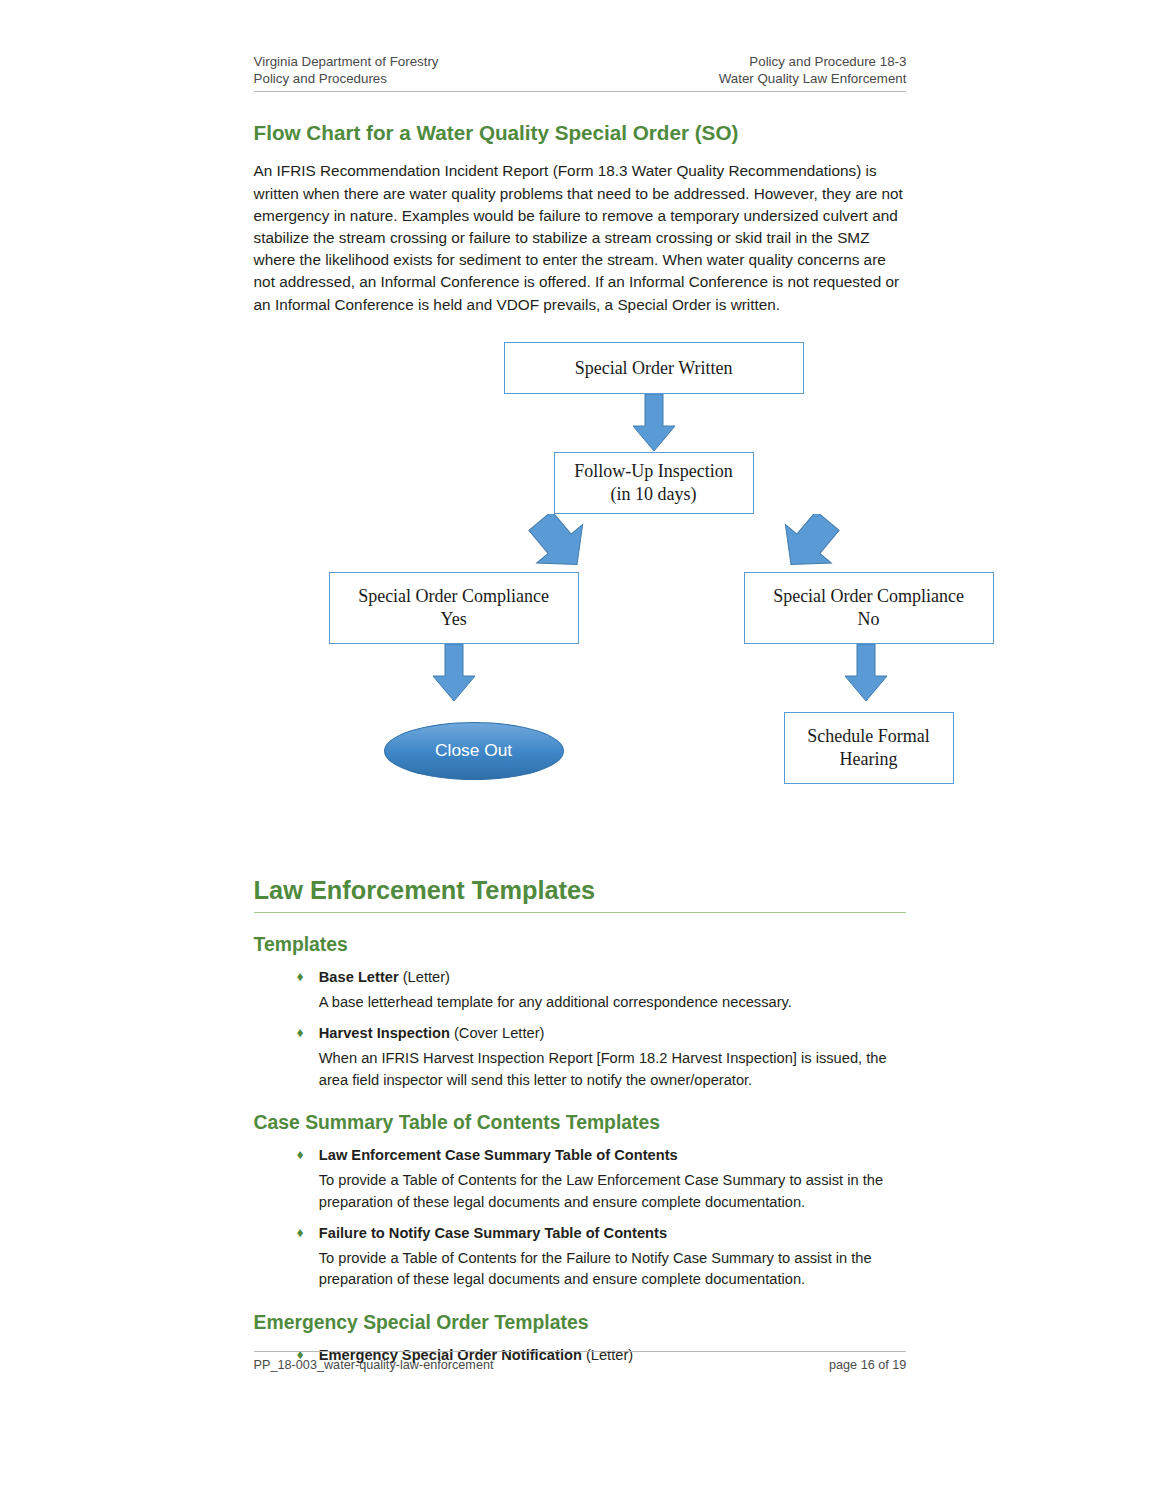Virginia Department of Forestry
Policy and Procedures
Policy and Procedure 18-3
Water Quality Law Enforcement
Flow Chart for a Water Quality Special Order (SO)
An IFRIS Recommendation Incident Report (Form 18.3 Water Quality Recommendations) is written when there are water quality problems that need to be addressed. However, they are not emergency in nature. Examples would be failure to remove a temporary undersized culvert and stabilize the stream crossing or failure to stabilize a stream crossing or skid trail in the SMZ where the likelihood exists for sediment to enter the stream. When water quality concerns are not addressed, an Informal Conference is offered. If an Informal Conference is not requested or an Informal Conference is held and VDOF prevails, a Special Order is written.
Special Order Written
Follow-Up Inspection
(in 10 days)
Special Order Compliance
Yes
Special Order Compliance
No
Close Out
Schedule Formal
Hearing
Law Enforcement Templates
Templates
Base Letter (Letter)
A base letterhead template for any additional correspondence necessary.
Harvest Inspection (Cover Letter)
When an IFRIS Harvest Inspection Report [Form 18.2 Harvest Inspection] is issued, the area field inspector will send this letter to notify the owner/operator.
Case Summary Table of Contents Templates
Law Enforcement Case Summary Table of Contents
To provide a Table of Contents for the Law Enforcement Case Summary to assist in the preparation of these legal documents and ensure complete documentation.
Failure to Notify Case Summary Table of Contents
To provide a Table of Contents for the Failure to Notify Case Summary to assist in the preparation of these legal documents and ensure complete documentation.
Emergency Special Order Templates
Emergency Special Order Notification (Letter)
PP_18-003_water-quality-law-enforcement
page 16 of 19